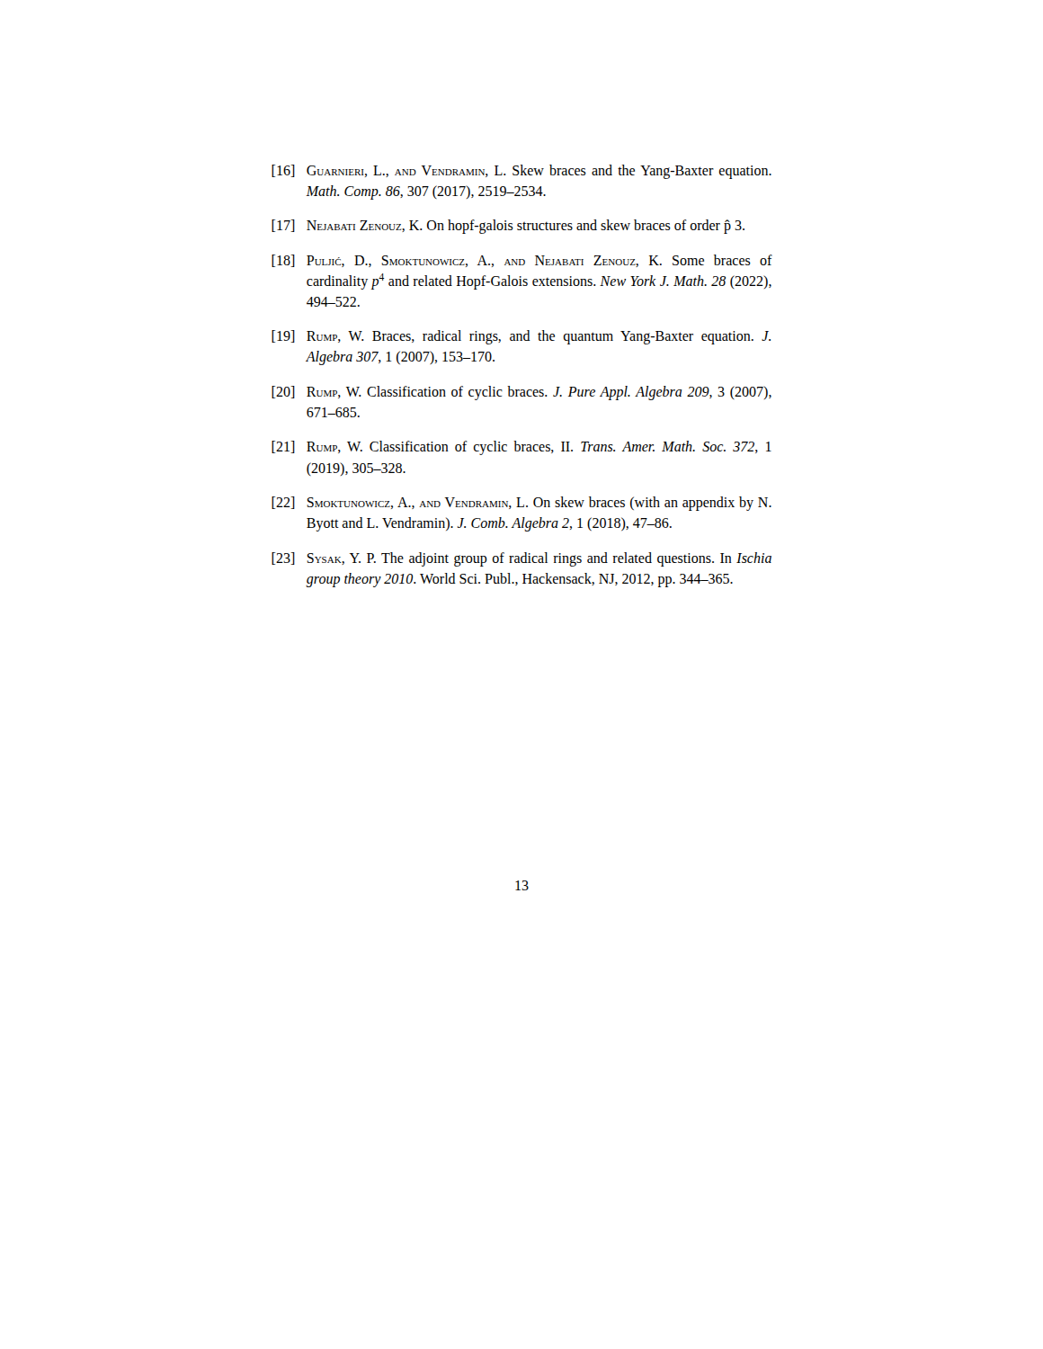[16] Guarnieri, L., and Vendramin, L. Skew braces and the Yang-Baxter equation. Math. Comp. 86, 307 (2017), 2519–2534.
[17] Nejabati Zenouz, K. On hopf-galois structures and skew braces of order p̂ 3.
[18] Puljić, D., Smoktunowicz, A., and Nejabati Zenouz, K. Some braces of cardinality p4 and related Hopf-Galois extensions. New York J. Math. 28 (2022), 494–522.
[19] Rump, W. Braces, radical rings, and the quantum Yang-Baxter equation. J. Algebra 307, 1 (2007), 153–170.
[20] Rump, W. Classification of cyclic braces. J. Pure Appl. Algebra 209, 3 (2007), 671–685.
[21] Rump, W. Classification of cyclic braces, II. Trans. Amer. Math. Soc. 372, 1 (2019), 305–328.
[22] Smoktunowicz, A., and Vendramin, L. On skew braces (with an appendix by N. Byott and L. Vendramin). J. Comb. Algebra 2, 1 (2018), 47–86.
[23] Sysak, Y. P. The adjoint group of radical rings and related questions. In Ischia group theory 2010. World Sci. Publ., Hackensack, NJ, 2012, pp. 344–365.
13